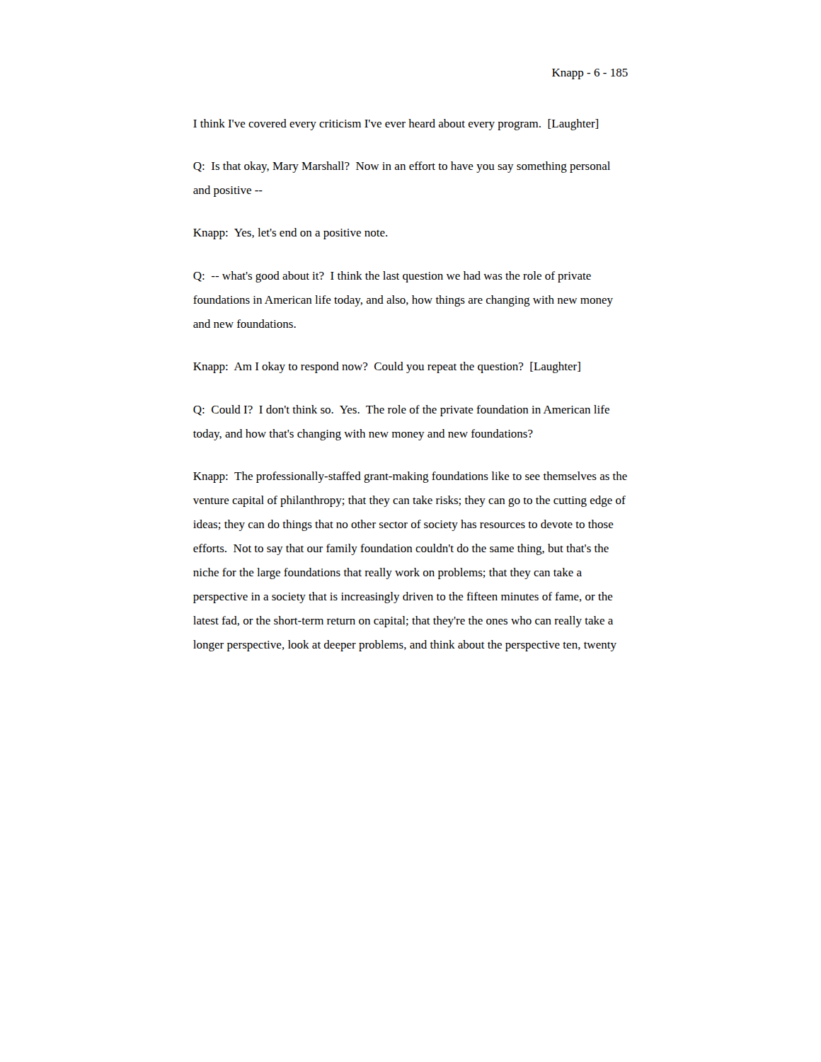Knapp - 6 - 185
I think I've covered every criticism I've ever heard about every program. [Laughter]
Q: Is that okay, Mary Marshall? Now in an effort to have you say something personal and positive --
Knapp: Yes, let's end on a positive note.
Q: -- what's good about it? I think the last question we had was the role of private foundations in American life today, and also, how things are changing with new money and new foundations.
Knapp: Am I okay to respond now? Could you repeat the question? [Laughter]
Q: Could I? I don't think so. Yes. The role of the private foundation in American life today, and how that's changing with new money and new foundations?
Knapp: The professionally-staffed grant-making foundations like to see themselves as the venture capital of philanthropy; that they can take risks; they can go to the cutting edge of ideas; they can do things that no other sector of society has resources to devote to those efforts. Not to say that our family foundation couldn't do the same thing, but that's the niche for the large foundations that really work on problems; that they can take a perspective in a society that is increasingly driven to the fifteen minutes of fame, or the latest fad, or the short-term return on capital; that they're the ones who can really take a longer perspective, look at deeper problems, and think about the perspective ten, twenty